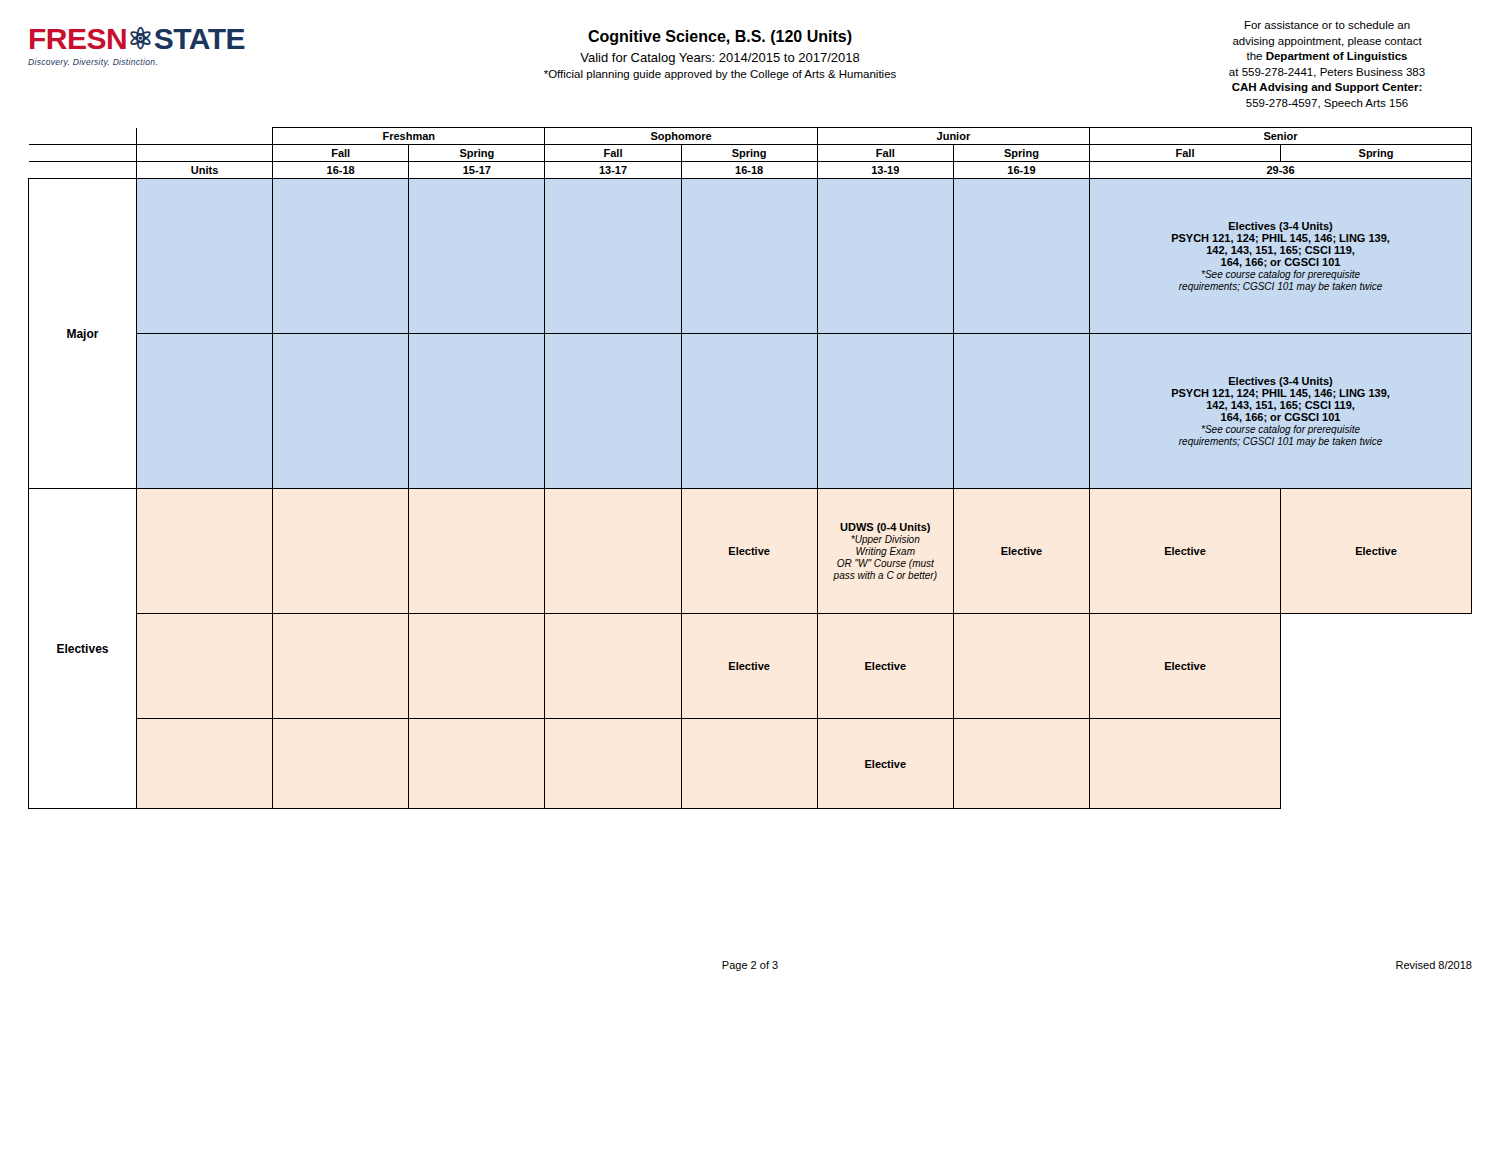FRESN⚛STATE
Discovery. Diversity. Distinction.
Cognitive Science, B.S. (120 Units)
Valid for Catalog Years: 2014/2015 to 2017/2018
*Official planning guide approved by the College of Arts & Humanities
For assistance or to schedule an
advising appointment, please contact
the Department of Linguistics
at 559-278-2441, Peters Business 383
CAH Advising and Support Center:
559-278-4597, Speech Arts 156
| | | Freshman | Sophomore | Junior | Senior |
| | | Fall | Spring | Fall | Spring | Fall | Spring | Fall | Spring |
| | Units | 16-18 | 15-17 | 13-17 | 16-18 | 13-19 | 16-19 | 29-36 |
| Major | | | | | | | | Electives (3-4 Units) PSYCH 121, 124; PHIL 145, 146; LING 139, 142, 143, 151, 165; CSCI 119, 164, 166; or CGSCI 101 *See course catalog for prerequisite requirements; CGSCI 101 may be taken twice |
| | | | | | | | Electives (3-4 Units) PSYCH 121, 124; PHIL 145, 146; LING 139, 142, 143, 151, 165; CSCI 119, 164, 166; or CGSCI 101 *See course catalog for prerequisite requirements; CGSCI 101 may be taken twice |
| Electives | | | | | Elective | UDWS (0-4 Units) *Upper Division Writing Exam OR "W" Course (must pass with a C or better) | Elective | Elective | Elective |
| | | | | Elective | Elective | | Elective |
| | | | | | Elective | | |
Page 2 of 3
Revised 8/2018